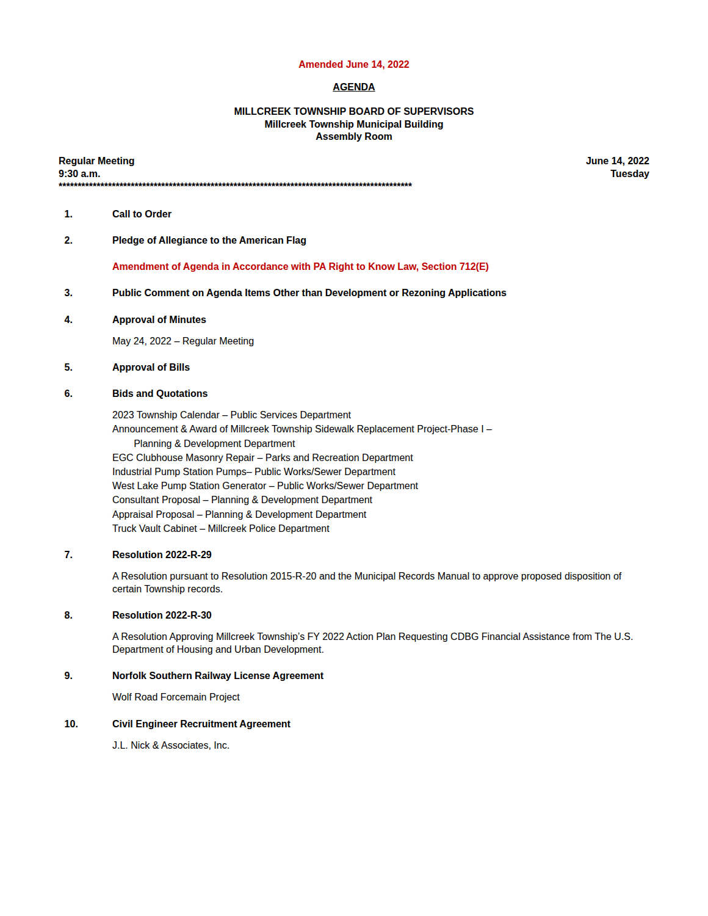Amended June 14, 2022
AGENDA
MILLCREEK TOWNSHIP BOARD OF SUPERVISORS
Millcreek Township Municipal Building
Assembly Room
Regular Meeting June 14, 2022
9:30 a.m. Tuesday
*********************************************************************************************
1. Call to Order
2. Pledge of Allegiance to the American Flag
Amendment of Agenda in Accordance with PA Right to Know Law, Section 712(E)
3. Public Comment on Agenda Items Other than Development or Rezoning Applications
4. Approval of Minutes
May 24, 2022 – Regular Meeting
5. Approval of Bills
6. Bids and Quotations
2023 Township Calendar – Public Services Department
Announcement & Award of Millcreek Township Sidewalk Replacement Project-Phase I –
Planning & Development Department
EGC Clubhouse Masonry Repair – Parks and Recreation Department
Industrial Pump Station Pumps– Public Works/Sewer Department
West Lake Pump Station Generator – Public Works/Sewer Department
Consultant Proposal – Planning & Development Department
Appraisal Proposal – Planning & Development Department
Truck Vault Cabinet – Millcreek Police Department
7. Resolution 2022-R-29
A Resolution pursuant to Resolution 2015-R-20 and the Municipal Records Manual to approve proposed disposition of certain Township records.
8. Resolution 2022-R-30
A Resolution Approving Millcreek Township’s FY 2022 Action Plan Requesting CDBG Financial Assistance from The U.S. Department of Housing and Urban Development.
9. Norfolk Southern Railway License Agreement
Wolf Road Forcemain Project
10. Civil Engineer Recruitment Agreement
J.L. Nick & Associates, Inc.